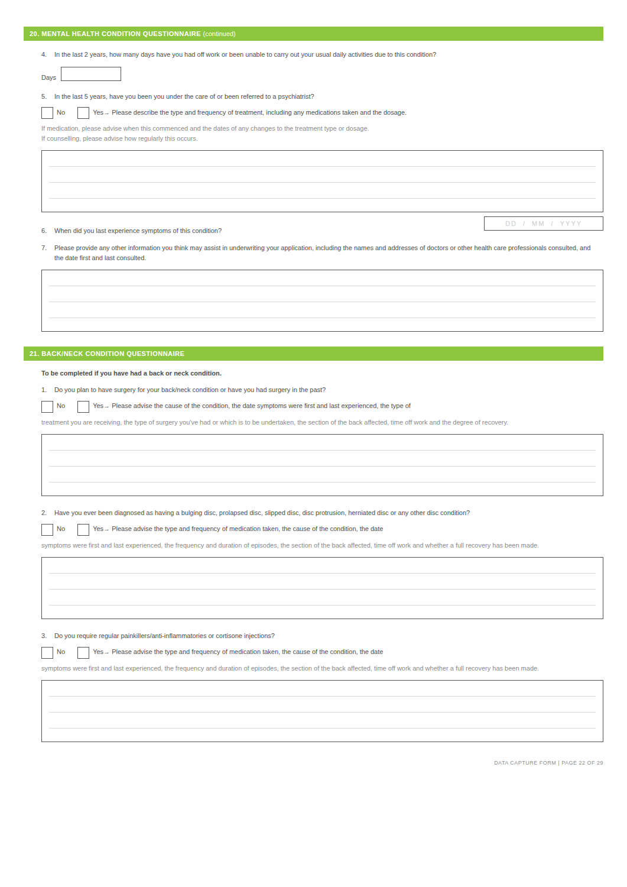20. MENTAL HEALTH CONDITION QUESTIONNAIRE (continued)
4. In the last 2 years, how many days have you had off work or been unable to carry out your usual daily activities due to this condition?
Days
5. In the last 5 years, have you been you under the care of or been referred to a psychiatrist?
No Yes→ Please describe the type and frequency of treatment, including any medications taken and the dosage.
If medication, please advise when this commenced and the dates of any changes to the treatment type or dosage.
If counselling, please advise how regularly this occurs.
DD / MM / YYYY
6. When did you last experience symptoms of this condition?
7. Please provide any other information you think may assist in underwriting your application, including the names and addresses of doctors or other health care professionals consulted, and the date first and last consulted.
21. BACK/NECK CONDITION QUESTIONNAIRE
To be completed if you have had a back or neck condition.
1. Do you plan to have surgery for your back/neck condition or have you had surgery in the past?
No Yes→ Please advise the cause of the condition, the date symptoms were first and last experienced, the type of
treatment you are receiving, the type of surgery you've had or which is to be undertaken, the section of the back affected, time off work and the degree of recovery.
2. Have you ever been diagnosed as having a bulging disc, prolapsed disc, slipped disc, disc protrusion, herniated disc or any other disc condition?
No Yes→ Please advise the type and frequency of medication taken, the cause of the condition, the date
symptoms were first and last experienced, the frequency and duration of episodes, the section of the back affected, time off work and whether a full recovery has been made.
3. Do you require regular painkillers/anti-inflammatories or cortisone injections?
No Yes→ Please advise the type and frequency of medication taken, the cause of the condition, the date
symptoms were first and last experienced, the frequency and duration of episodes, the section of the back affected, time off work and whether a full recovery has been made.
DATA CAPTURE FORM | PAGE 22 OF 29